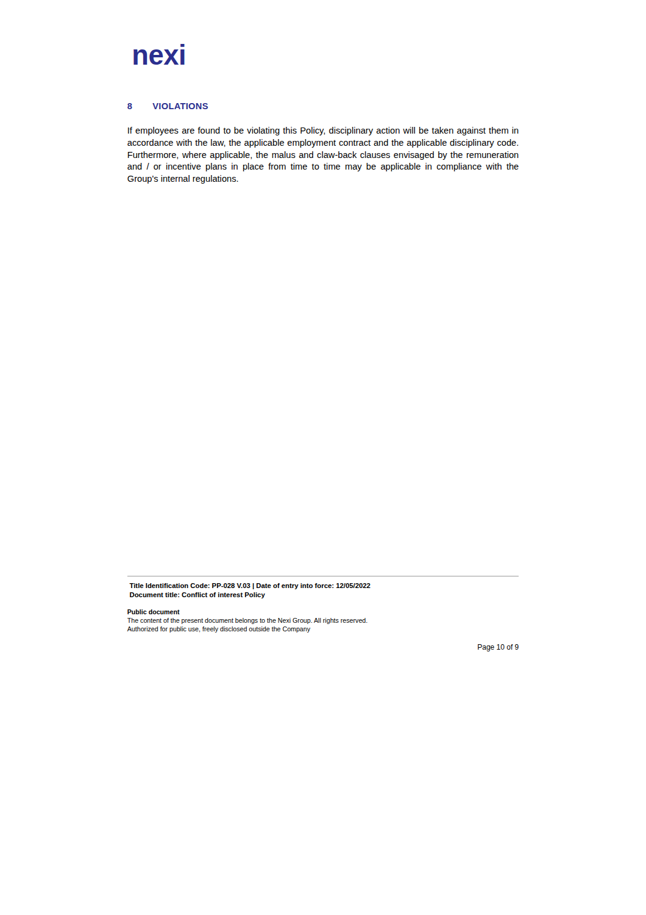nexi
8 Violations
If employees are found to be violating this Policy, disciplinary action will be taken against them in accordance with the law, the applicable employment contract and the applicable disciplinary code. Furthermore, where applicable, the malus and claw-back clauses envisaged by the remuneration and / or incentive plans in place from time to time may be applicable in compliance with the Group's internal regulations.
Title Identification Code: PP-028 V.03 | Date of entry into force: 12/05/2022
Document title: Conflict of interest Policy
Public document
The content of the present document belongs to the Nexi Group. All rights reserved.
Authorized for public use, freely disclosed outside the Company
Page 10 of 9